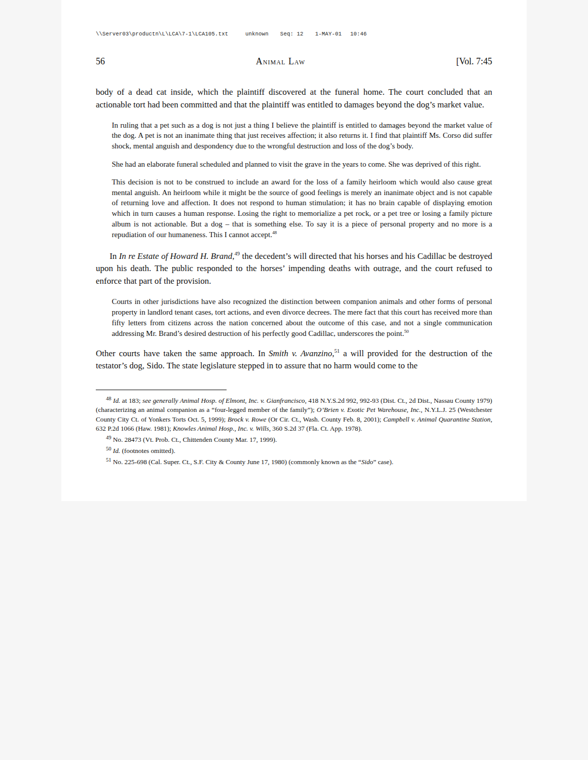\\Server03\productn\L\LCA\7-1\LCA105.txt unknown Seq: 12 1-MAY-01 10:46
56 Animal Law [Vol. 7:45
body of a dead cat inside, which the plaintiff discovered at the funeral home. The court concluded that an actionable tort had been committed and that the plaintiff was entitled to damages beyond the dog’s market value.
In ruling that a pet such as a dog is not just a thing I believe the plaintiff is entitled to damages beyond the market value of the dog. A pet is not an inanimate thing that just receives affection; it also returns it. I find that plaintiff Ms. Corso did suffer shock, mental anguish and despondency due to the wrongful destruction and loss of the dog’s body.
She had an elaborate funeral scheduled and planned to visit the grave in the years to come. She was deprived of this right.
This decision is not to be construed to include an award for the loss of a family heirloom which would also cause great mental anguish. An heirloom while it might be the source of good feelings is merely an inanimate object and is not capable of returning love and affection. It does not respond to human stimulation; it has no brain capable of displaying emotion which in turn causes a human response. Losing the right to memorialize a pet rock, or a pet tree or losing a family picture album is not actionable. But a dog – that is something else. To say it is a piece of personal property and no more is a repudiation of our humaneness. This I cannot accept.48
In In re Estate of Howard H. Brand,49 the decedent’s will directed that his horses and his Cadillac be destroyed upon his death. The public responded to the horses’ impending deaths with outrage, and the court refused to enforce that part of the provision.
Courts in other jurisdictions have also recognized the distinction between companion animals and other forms of personal property in landlord tenant cases, tort actions, and even divorce decrees. The mere fact that this court has received more than fifty letters from citizens across the nation concerned about the outcome of this case, and not a single communication addressing Mr. Brand’s desired destruction of his perfectly good Cadillac, underscores the point.50
Other courts have taken the same approach. In Smith v. Avanzino,51 a will provided for the destruction of the testator’s dog, Sido. The state legislature stepped in to assure that no harm would come to the
48 Id. at 183; see generally Animal Hosp. of Elmont, Inc. v. Gianfrancisco, 418 N.Y.S.2d 992, 992-93 (Dist. Ct., 2d Dist., Nassau County 1979) (characterizing an animal companion as a “four-legged member of the family”); O’Brien v. Exotic Pet Warehouse, Inc., N.Y.L.J. 25 (Westchester County City Ct. of Yonkers Torts Oct. 5, 1999); Brock v. Rowe (Or Cir. Ct., Wash. County Feb. 8, 2001); Campbell v. Animal Quarantine Station, 632 P.2d 1066 (Haw. 1981); Knowles Animal Hosp., Inc. v. Wills, 360 S.2d 37 (Fla. Ct. App. 1978).
49 No. 28473 (Vt. Prob. Ct., Chittenden County Mar. 17, 1999).
50 Id. (footnotes omitted).
51 No. 225-698 (Cal. Super. Ct., S.F. City & County June 17, 1980) (commonly known as the “Sido” case).